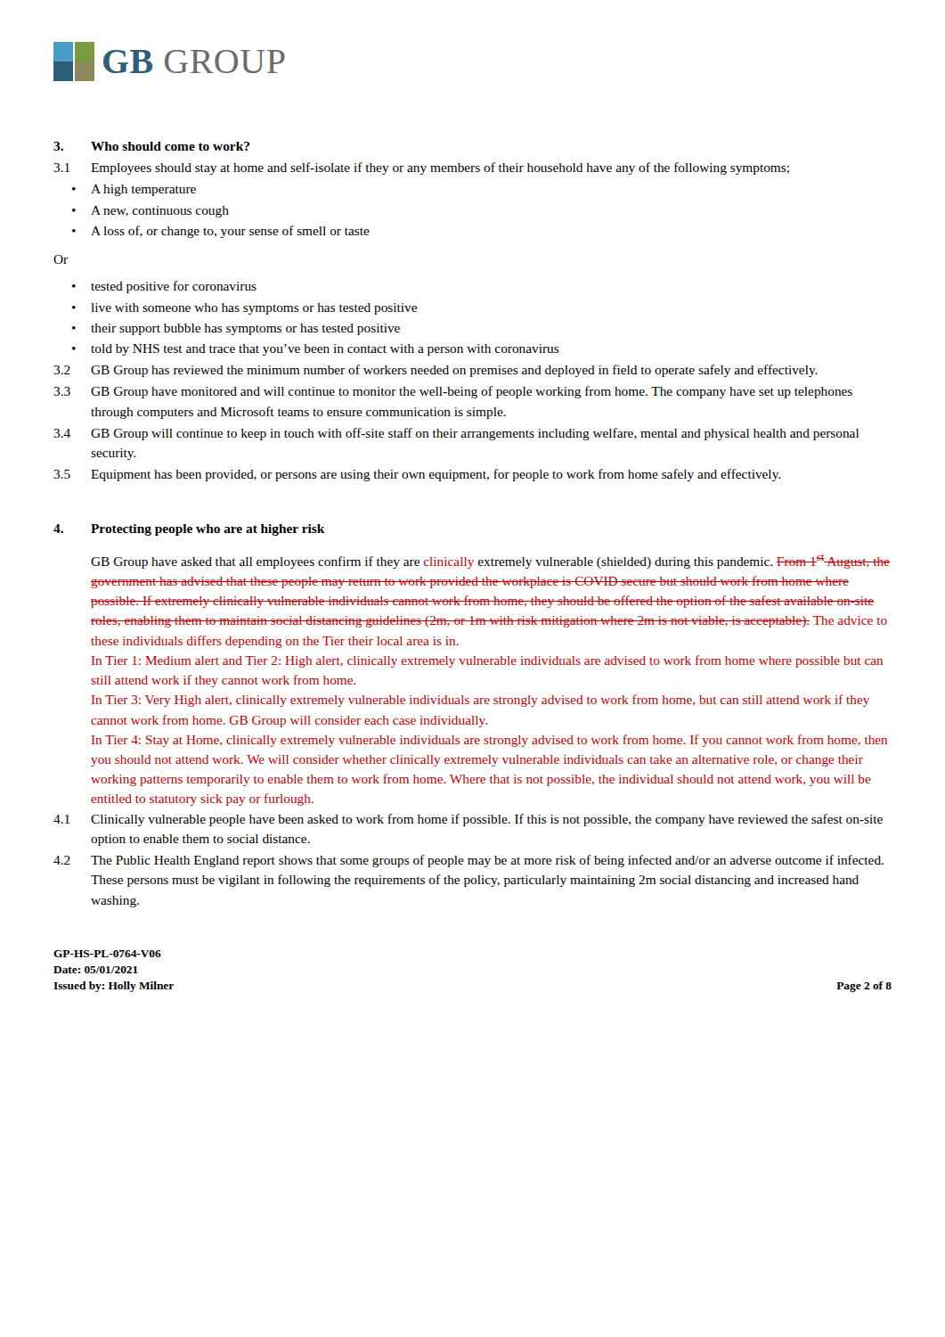GB GROUP
3.
Who should come to work?
3.1
Employees should stay at home and self-isolate if they or any members of their household have any of the following symptoms;
A high temperature
A new, continuous cough
A loss of, or change to, your sense of smell or taste
Or
tested positive for coronavirus
live with someone who has symptoms or has tested positive
their support bubble has symptoms or has tested positive
told by NHS test and trace that you’ve been in contact with a person with coronavirus
3.2
GB Group has reviewed the minimum number of workers needed on premises and deployed in field to operate safely and effectively.
3.3
GB Group have monitored and will continue to monitor the well-being of people working from home. The company have set up telephones through computers and Microsoft teams to ensure communication is simple.
3.4
GB Group will continue to keep in touch with off-site staff on their arrangements including welfare, mental and physical health and personal security.
3.5
Equipment has been provided, or persons are using their own equipment, for people to work from home safely and effectively.
4.
Protecting people who are at higher risk
GB Group have asked that all employees confirm if they are clinically extremely vulnerable (shielded) during this pandemic. From 1st August, the government has advised that these people may return to work provided the workplace is COVID secure but should work from home where possible. If extremely clinically vulnerable individuals cannot work from home, they should be offered the option of the safest available on-site roles, enabling them to maintain social distancing guidelines (2m, or 1m with risk mitigation where 2m is not viable, is acceptable). The advice to these individuals differs depending on the Tier their local area is in.
In Tier 1: Medium alert and Tier 2: High alert, clinically extremely vulnerable individuals are advised to work from home where possible but can still attend work if they cannot work from home.
In Tier 3: Very High alert, clinically extremely vulnerable individuals are strongly advised to work from home, but can still attend work if they cannot work from home. GB Group will consider each case individually.
In Tier 4: Stay at Home, clinically extremely vulnerable individuals are strongly advised to work from home. If you cannot work from home, then you should not attend work. We will consider whether clinically extremely vulnerable individuals can take an alternative role, or change their working patterns temporarily to enable them to work from home. Where that is not possible, the individual should not attend work, you will be entitled to statutory sick pay or furlough.
4.1
Clinically vulnerable people have been asked to work from home if possible. If this is not possible, the company have reviewed the safest on-site option to enable them to social distance.
4.2
The Public Health England report shows that some groups of people may be at more risk of being infected and/or an adverse outcome if infected. These persons must be vigilant in following the requirements of the policy, particularly maintaining 2m social distancing and increased hand washing.
GP-HS-PL-0764-V06
Date: 05/01/2021
Issued by: Holly Milner
Page 2 of 8